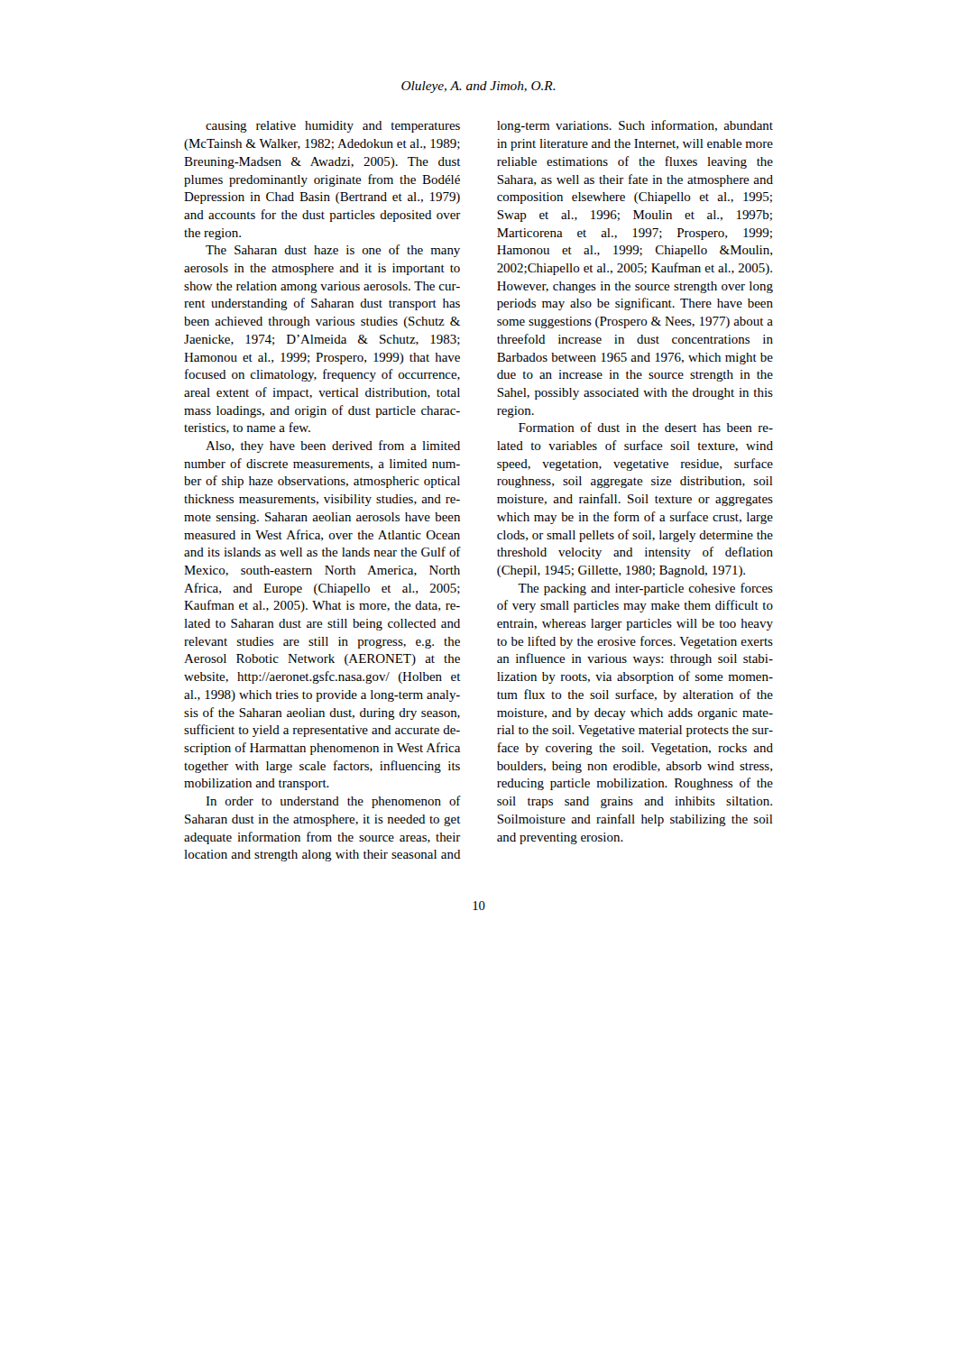Oluleye, A. and Jimoh, O.R.
causing relative humidity and temperatures (McTainsh & Walker, 1982; Adedokun et al., 1989; Breuning-Madsen & Awadzi, 2005). The dust plumes predominantly originate from the Bodélé Depression in Chad Basin (Bertrand et al., 1979) and accounts for the dust particles deposited over the region.
The Saharan dust haze is one of the many aerosols in the atmosphere and it is important to show the relation among various aerosols. The current understanding of Saharan dust transport has been achieved through various studies (Schutz & Jaenicke, 1974; D’Almeida & Schutz, 1983; Hamonou et al., 1999; Prospero, 1999) that have focused on climatology, frequency of occurrence, areal extent of impact, vertical distribution, total mass loadings, and origin of dust particle characteristics, to name a few.
Also, they have been derived from a limited number of discrete measurements, a limited number of ship haze observations, atmospheric optical thickness measurements, visibility studies, and remote sensing. Saharan aeolian aerosols have been measured in West Africa, over the Atlantic Ocean and its islands as well as the lands near the Gulf of Mexico, south-eastern North America, North Africa, and Europe (Chiapello et al., 2005; Kaufman et al., 2005). What is more, the data, related to Saharan dust are still being collected and relevant studies are still in progress, e.g. the Aerosol Robotic Network (AERONET) at the website, http://aeronet.gsfc.nasa.gov/ (Holben et al., 1998) which tries to provide a long-term analysis of the Saharan aeolian dust, during dry season, sufficient to yield a representative and accurate description of Harmattan phenomenon in West Africa together with large scale factors, influencing its mobilization and transport.
In order to understand the phenomenon of Saharan dust in the atmosphere, it is needed to get adequate information from the source areas, their location and strength along with their seasonal and long-term variations. Such information, abundant in print literature and the Internet, will enable more reliable estimations of the fluxes leaving the Sahara, as well as their fate in the atmosphere and composition elsewhere (Chiapello et al., 1995; Swap et al., 1996; Moulin et al., 1997b; Marticorena et al., 1997; Prospero, 1999; Hamonou et al., 1999; Chiapello &Moulin, 2002;Chiapello et al., 2005; Kaufman et al., 2005). However, changes in the source strength over long periods may also be significant. There have been some suggestions (Prospero & Nees, 1977) about a threefold increase in dust concentrations in Barbados between 1965 and 1976, which might be due to an increase in the source strength in the Sahel, possibly associated with the drought in this region.
Formation of dust in the desert has been related to variables of surface soil texture, wind speed, vegetation, vegetative residue, surface roughness, soil aggregate size distribution, soil moisture, and rainfall. Soil texture or aggregates which may be in the form of a surface crust, large clods, or small pellets of soil, largely determine the threshold velocity and intensity of deflation (Chepil, 1945; Gillette, 1980; Bagnold, 1971).
The packing and inter-particle cohesive forces of very small particles may make them difficult to entrain, whereas larger particles will be too heavy to be lifted by the erosive forces. Vegetation exerts an influence in various ways: through soil stabilization by roots, via absorption of some momentum flux to the soil surface, by alteration of the moisture, and by decay which adds organic material to the soil. Vegetative material protects the surface by covering the soil. Vegetation, rocks and boulders, being non erodible, absorb wind stress, reducing particle mobilization. Roughness of the soil traps sand grains and inhibits siltation. Soilmoisture and rainfall help stabilizing the soil and preventing erosion.
10